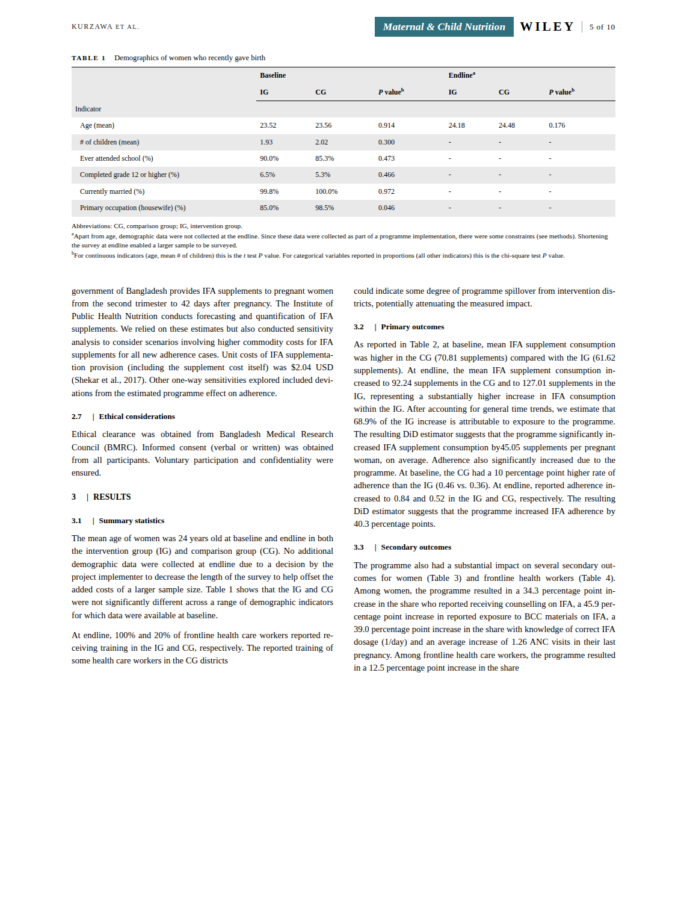KURZAWA ET AL.
Maternal & Child Nutrition WILEY 5 of 10
TABLE 1 Demographics of women who recently gave birth
| | Baseline | Endline a |
| --- | --- | --- |
| IG | CG | P value b | IG | CG | P value b |
| Indicator | | | | | | |
| Age (mean) | 23.52 | 23.56 | 0.914 | 24.18 | 24.48 | 0.176 |
| # of children (mean) | 1.93 | 2.02 | 0.300 | - | - | - |
| Ever attended school (%) | 90.0% | 85.3% | 0.473 | - | - | - |
| Completed grade 12 or higher (%) | 6.5% | 5.3% | 0.466 | - | - | - |
| Currently married (%) | 99.8% | 100.0% | 0.972 | - | - | - |
| Primary occupation (housewife) (%) | 85.0% | 98.5% | 0.046 | - | - | - |
Abbreviations: CG, comparison group; IG, intervention group.
aApart from age, demographic data were not collected at the endline. Since these data were collected as part of a programme implementation, there were some constraints (see methods). Shortening the survey at endline enabled a larger sample to be surveyed.
bFor continuous indicators (age, mean # of children) this is the t test P value. For categorical variables reported in proportions (all other indicators) this is the chi-square test P value.
government of Bangladesh provides IFA supplements to pregnant women from the second trimester to 42 days after pregnancy. The Institute of Public Health Nutrition conducts forecasting and quantification of IFA supplements. We relied on these estimates but also conducted sensitivity analysis to consider scenarios involving higher commodity costs for IFA supplements for all new adherence cases. Unit costs of IFA supplementation provision (including the supplement cost itself) was $2.04 USD (Shekar et al., 2017). Other one-way sensitivities explored included deviations from the estimated programme effect on adherence.
2.7|Ethical considerations
Ethical clearance was obtained from Bangladesh Medical Research Council (BMRC). Informed consent (verbal or written) was obtained from all participants. Voluntary participation and confidentiality were ensured.
3|RESULTS
3.1|Summary statistics
The mean age of women was 24 years old at baseline and endline in both the intervention group (IG) and comparison group (CG). No additional demographic data were collected at endline due to a decision by the project implementer to decrease the length of the survey to help offset the added costs of a larger sample size. Table 1 shows that the IG and CG were not significantly different across a range of demographic indicators for which data were available at baseline.
At endline, 100% and 20% of frontline health care workers reported receiving training in the IG and CG, respectively. The reported training of some health care workers in the CG districts
could indicate some degree of programme spillover from intervention districts, potentially attenuating the measured impact.
3.2|Primary outcomes
As reported in Table 2, at baseline, mean IFA supplement consumption was higher in the CG (70.81 supplements) compared with the IG (61.62 supplements). At endline, the mean IFA supplement consumption increased to 92.24 supplements in the CG and to 127.01 supplements in the IG, representing a substantially higher increase in IFA consumption within the IG. After accounting for general time trends, we estimate that 68.9% of the IG increase is attributable to exposure to the programme. The resulting DiD estimator suggests that the programme significantly increased IFA supplement consumption by45.05 supplements per pregnant woman, on average. Adherence also significantly increased due to the programme. At baseline, the CG had a 10 percentage point higher rate of adherence than the IG (0.46 vs. 0.36). At endline, reported adherence increased to 0.84 and 0.52 in the IG and CG, respectively. The resulting DiD estimator suggests that the programme increased IFA adherence by 40.3 percentage points.
3.3|Secondary outcomes
The programme also had a substantial impact on several secondary outcomes for women (Table 3) and frontline health workers (Table 4). Among women, the programme resulted in a 34.3 percentage point increase in the share who reported receiving counselling on IFA, a 45.9 percentage point increase in reported exposure to BCC materials on IFA, a 39.0 percentage point increase in the share with knowledge of correct IFA dosage (1/day) and an average increase of 1.26 ANC visits in their last pregnancy. Among frontline health care workers, the programme resulted in a 12.5 percentage point increase in the share